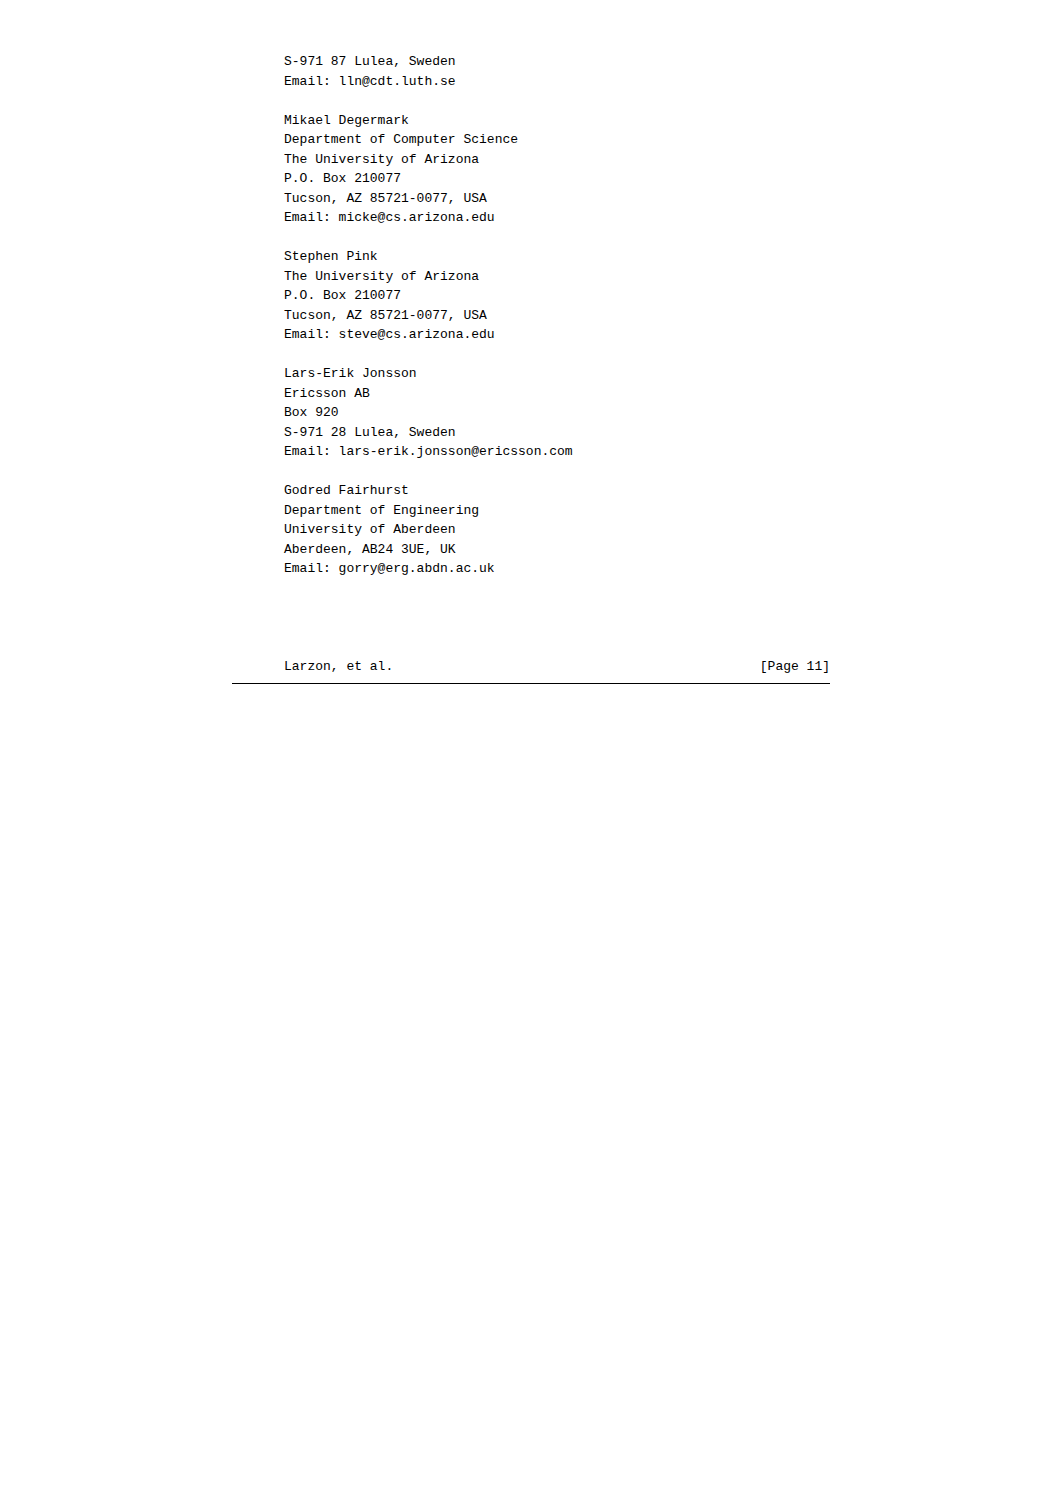S-971 87 Lulea, Sweden
Email: lln@cdt.luth.se
Mikael Degermark
Department of Computer Science
The University of Arizona
P.O. Box 210077
Tucson, AZ 85721-0077, USA
Email: micke@cs.arizona.edu
Stephen Pink
The University of Arizona
P.O. Box 210077
Tucson, AZ 85721-0077, USA
Email: steve@cs.arizona.edu
Lars-Erik Jonsson
Ericsson AB
Box 920
S-971 28 Lulea, Sweden
Email: lars-erik.jonsson@ericsson.com
Godred Fairhurst
Department of Engineering
University of Aberdeen
Aberdeen, AB24 3UE, UK
Email: gorry@erg.abdn.ac.uk
Larzon, et al. [Page 11]